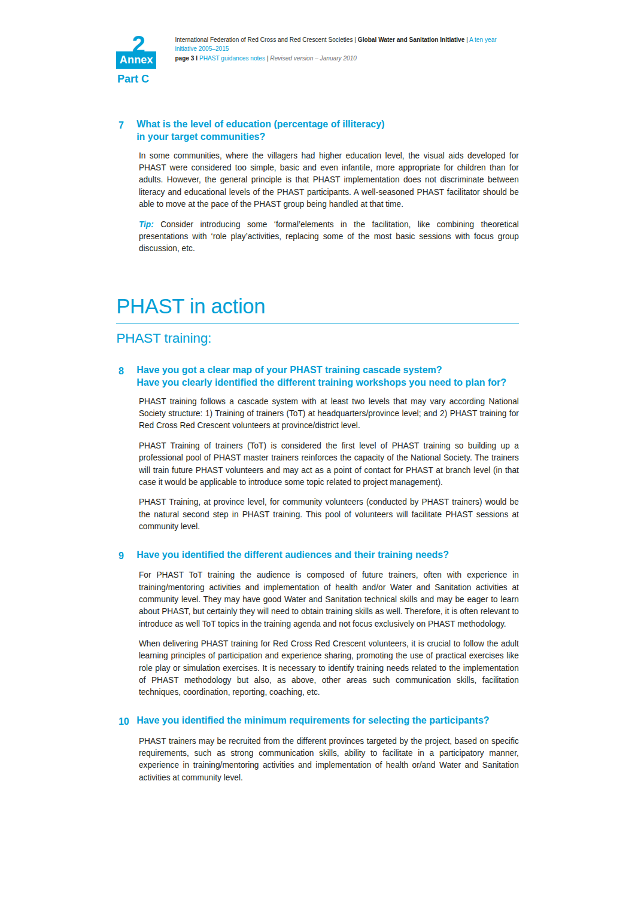2
Annex
Part C
International Federation of Red Cross and Red Crescent Societies | Global Water and Sanitation Initiative | A ten year initiative 2005–2015
page 3 I PHAST guidances notes | Revised version – January 2010
7
What is the level of education (percentage of illiteracy)
in your target communities?
In some communities, where the villagers had higher education level, the visual aids developed for PHAST were considered too simple, basic and even infantile, more appropriate for children than for adults. However, the general principle is that PHAST implementation does not discriminate between literacy and educational levels of the PHAST participants. A well-seasoned PHAST facilitator should be able to move at the pace of the PHAST group being handled at that time.
Tip: Consider introducing some ‘formal’elements in the facilitation, like combining theoretical presentations with ‘role play’activities, replacing some of the most basic sessions with focus group discussion, etc.
PHAST in action
PHAST training:
8
Have you got a clear map of your PHAST training cascade system?
Have you clearly identified the different training workshops you need to plan for?
PHAST training follows a cascade system with at least two levels that may vary according National Society structure: 1) Training of trainers (ToT) at headquarters/province level; and 2) PHAST training for Red Cross Red Crescent volunteers at province/district level.
PHAST Training of trainers (ToT) is considered the first level of PHAST training so building up a professional pool of PHAST master trainers reinforces the capacity of the National Society. The trainers will train future PHAST volunteers and may act as a point of contact for PHAST at branch level (in that case it would be applicable to introduce some topic related to project management).
PHAST Training, at province level, for community volunteers (conducted by PHAST trainers) would be the natural second step in PHAST training. This pool of volunteers will facilitate PHAST sessions at community level.
9
Have you identified the different audiences and their training needs?
For PHAST ToT training the audience is composed of future trainers, often with experience in training/mentoring activities and implementation of health and/or Water and Sanitation activities at community level. They may have good Water and Sanitation technical skills and may be eager to learn about PHAST, but certainly they will need to obtain training skills as well. Therefore, it is often relevant to introduce as well ToT topics in the training agenda and not focus exclusively on PHAST methodology.
When delivering PHAST training for Red Cross Red Crescent volunteers, it is crucial to follow the adult learning principles of participation and experience sharing, promoting the use of practical exercises like role play or simulation exercises. It is necessary to identify training needs related to the implementation of PHAST methodology but also, as above, other areas such communication skills, facilitation techniques, coordination, reporting, coaching, etc.
10
Have you identified the minimum requirements for selecting the participants?
PHAST trainers may be recruited from the different provinces targeted by the project, based on specific requirements, such as strong communication skills, ability to facilitate in a participatory manner, experience in training/mentoring activities and implementation of health or/and Water and Sanitation activities at community level.